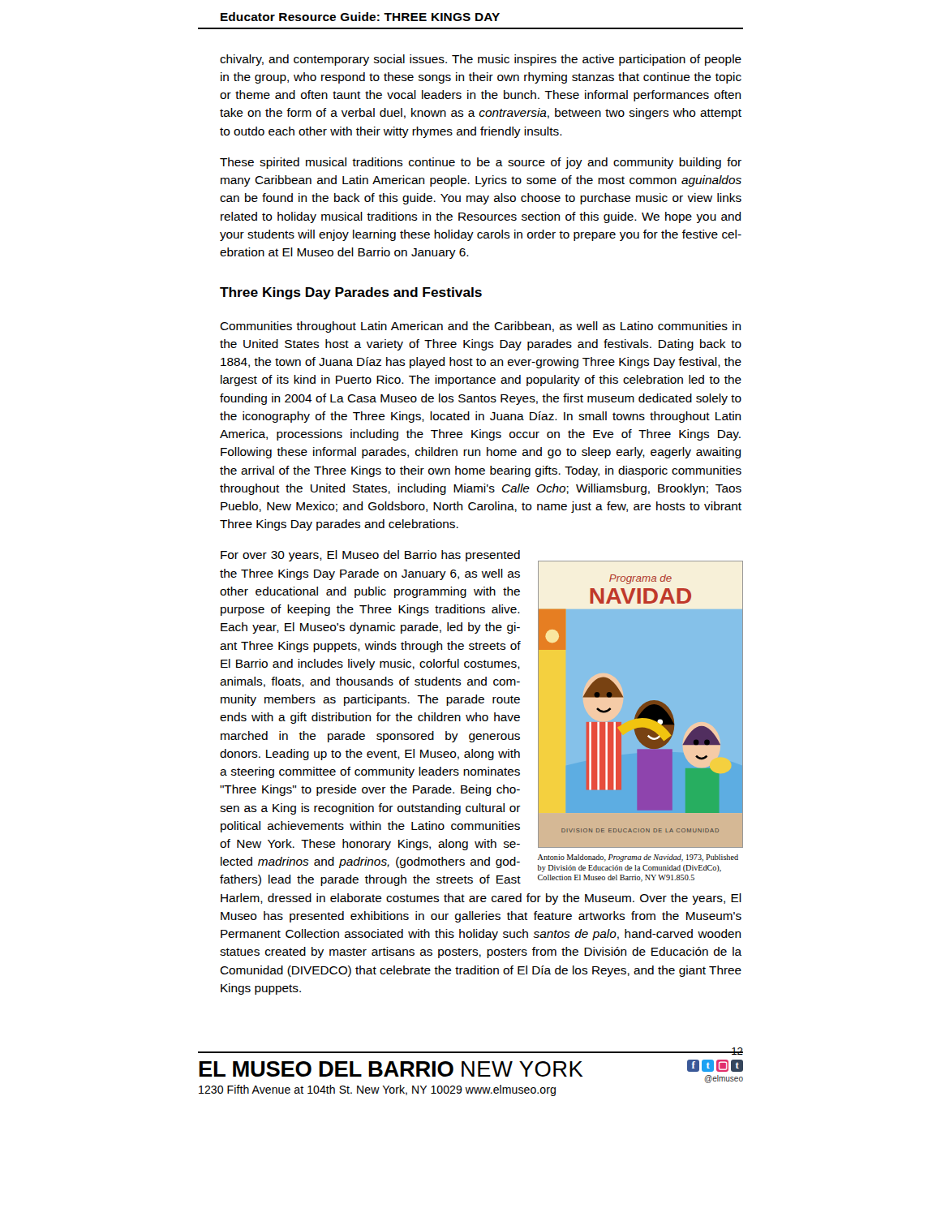Educator Resource Guide: THREE KINGS DAY
chivalry, and contemporary social issues. The music inspires the active participation of people in the group, who respond to these songs in their own rhyming stanzas that continue the topic or theme and often taunt the vocal leaders in the bunch. These informal performances often take on the form of a verbal duel, known as a contraversia, between two singers who attempt to outdo each other with their witty rhymes and friendly insults.
These spirited musical traditions continue to be a source of joy and community building for many Caribbean and Latin American people. Lyrics to some of the most common aguinaldos can be found in the back of this guide. You may also choose to purchase music or view links related to holiday musical traditions in the Resources section of this guide. We hope you and your students will enjoy learning these holiday carols in order to prepare you for the festive celebration at El Museo del Barrio on January 6.
Three Kings Day Parades and Festivals
Communities throughout Latin American and the Caribbean, as well as Latino communities in the United States host a variety of Three Kings Day parades and festivals. Dating back to 1884, the town of Juana Díaz has played host to an ever-growing Three Kings Day festival, the largest of its kind in Puerto Rico. The importance and popularity of this celebration led to the founding in 2004 of La Casa Museo de los Santos Reyes, the first museum dedicated solely to the iconography of the Three Kings, located in Juana Díaz. In small towns throughout Latin America, processions including the Three Kings occur on the Eve of Three Kings Day. Following these informal parades, children run home and go to sleep early, eagerly awaiting the arrival of the Three Kings to their own home bearing gifts. Today, in diasporic communities throughout the United States, including Miami's Calle Ocho; Williamsburg, Brooklyn; Taos Pueblo, New Mexico; and Goldsboro, North Carolina, to name just a few, are hosts to vibrant Three Kings Day parades and celebrations.
Antonio Maldonado, Programa de Navidad, 1973, Published by División de Educación de la Comunidad (DivEdCo), Collection El Museo del Barrio, NY W91.850.5
For over 30 years, El Museo del Barrio has presented the Three Kings Day Parade on January 6, as well as other educational and public programming with the purpose of keeping the Three Kings traditions alive. Each year, El Museo's dynamic parade, led by the giant Three Kings puppets, winds through the streets of El Barrio and includes lively music, colorful costumes, animals, floats, and thousands of students and community members as participants. The parade route ends with a gift distribution for the children who have marched in the parade sponsored by generous donors. Leading up to the event, El Museo, along with a steering committee of community leaders nominates "Three Kings" to preside over the Parade. Being chosen as a King is recognition for outstanding cultural or political achievements within the Latino communities of New York. These honorary Kings, along with selected madrinos and padrinos, (godmothers and godfathers) lead the parade through the streets of East Harlem, dressed in elaborate costumes that are cared for by the Museum. Over the years, El Museo has presented exhibitions in our galleries that feature artworks from the Museum's Permanent Collection associated with this holiday such santos de palo, hand-carved wooden statues created by master artisans as posters, posters from the División de Educación de la Comunidad (DIVEDCO) that celebrate the tradition of El Día de los Reyes, and the giant Three Kings puppets.
EL MUSEO DEL BARRIO NEW YORK
1230 Fifth Avenue at 104th St. New York, NY 10029 www.elmuseo.org
12
f t ▢ t
@elmuseo